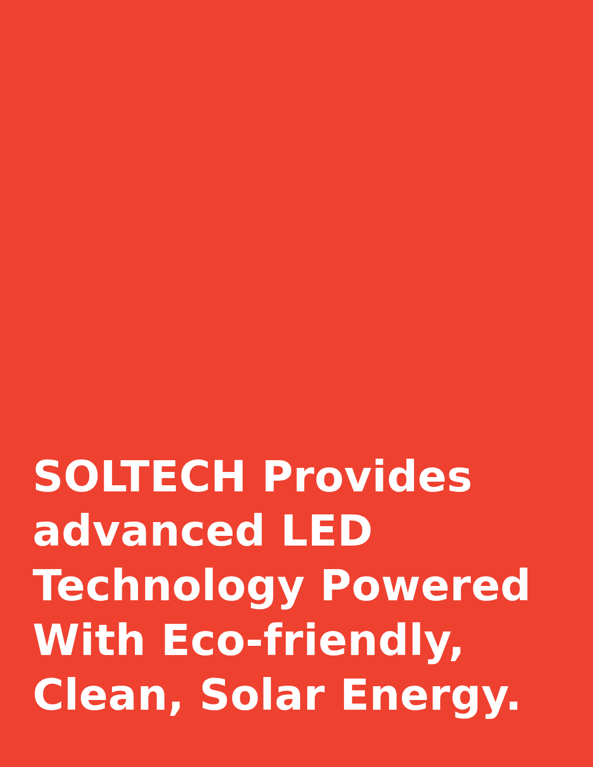SOLTECH Provides advanced LED Technology Powered With Eco-friendly, Clean, Solar Energy.